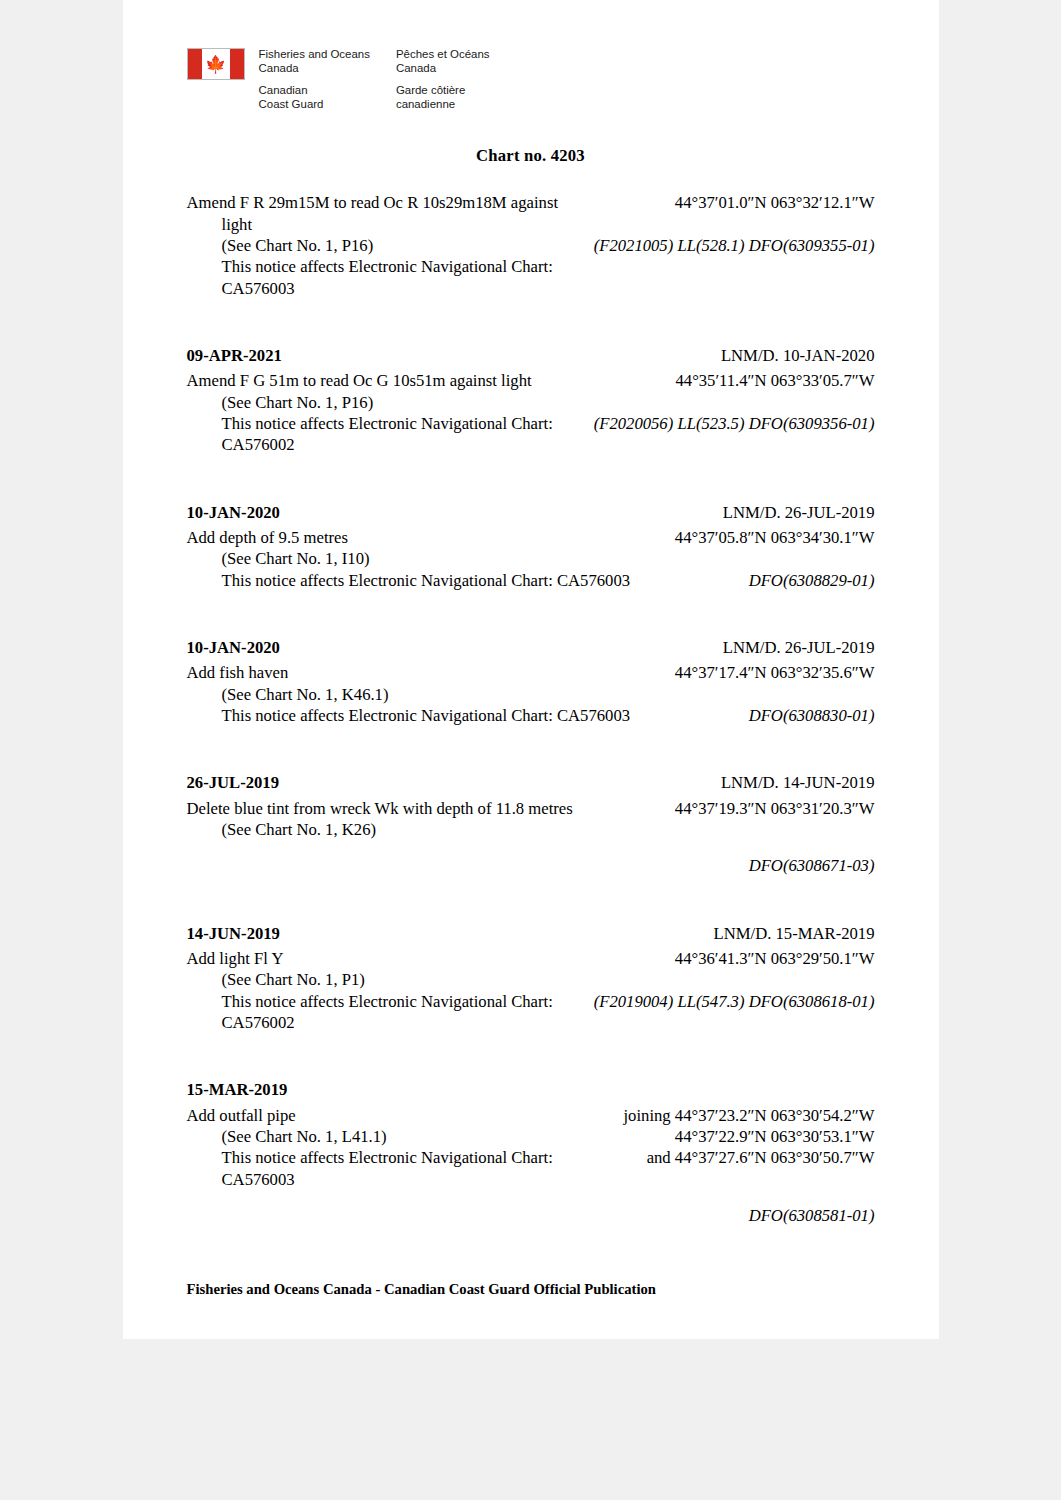🍁
| Fisheries and Oceans Canada | Pêches et Océans Canada |
| Canadian Coast Guard | Garde côtière canadienne |
Chart no. 4203
Amend F R 29m15M to read Oc R 10s29m18M against
light
(See Chart No. 1, P16)
This notice affects Electronic Navigational Chart:
CA576003
44°37′01.0″N 063°32′12.1″W
(F2021005) LL(528.1) DFO(6309355-01)
09-APR-2021 LNM/D. 10-JAN-2020
Amend F G 51m to read Oc G 10s51m against light
(See Chart No. 1, P16)
This notice affects Electronic Navigational Chart:
CA576002
44°35′11.4″N 063°33′05.7″W
(F2020056) LL(523.5) DFO(6309356-01)
10-JAN-2020 LNM/D. 26-JUL-2019
Add depth of 9.5 metres
(See Chart No. 1, I10)
This notice affects Electronic Navigational Chart: CA576003
44°37′05.8″N 063°34′30.1″W
DFO(6308829-01)
10-JAN-2020 LNM/D. 26-JUL-2019
Add fish haven
(See Chart No. 1, K46.1)
This notice affects Electronic Navigational Chart: CA576003
44°37′17.4″N 063°32′35.6″W
DFO(6308830-01)
26-JUL-2019 LNM/D. 14-JUN-2019
Delete blue tint from wreck Wk with depth of 11.8 metres
(See Chart No. 1, K26)
44°37′19.3″N 063°31′20.3″W
DFO(6308671-03)
14-JUN-2019 LNM/D. 15-MAR-2019
Add light Fl Y
(See Chart No. 1, P1)
This notice affects Electronic Navigational Chart:
CA576002
44°36′41.3″N 063°29′50.1″W
(F2019004) LL(547.3) DFO(6308618-01)
15-MAR-2019
Add outfall pipe
(See Chart No. 1, L41.1)
This notice affects Electronic Navigational Chart:
CA576003
joining 44°37′23.2″N 063°30′54.2″W
44°37′22.9″N 063°30′53.1″W
and 44°37′27.6″N 063°30′50.7″W
DFO(6308581-01)
Fisheries and Oceans Canada - Canadian Coast Guard Official Publication